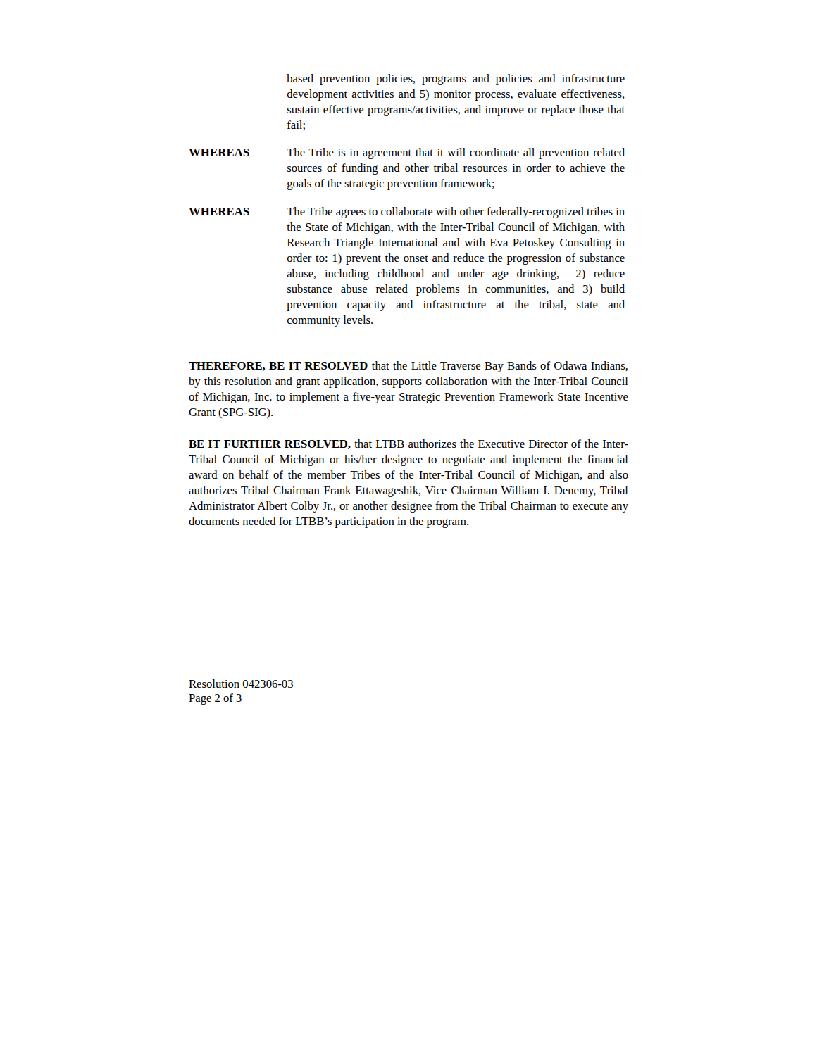based prevention policies, programs and policies and infrastructure development activities and 5) monitor process, evaluate effectiveness, sustain effective programs/activities, and improve or replace those that fail;
WHEREAS
The Tribe is in agreement that it will coordinate all prevention related sources of funding and other tribal resources in order to achieve the goals of the strategic prevention framework;
WHEREAS
The Tribe agrees to collaborate with other federally-recognized tribes in the State of Michigan, with the Inter-Tribal Council of Michigan, with Research Triangle International and with Eva Petoskey Consulting in order to: 1) prevent the onset and reduce the progression of substance abuse, including childhood and under age drinking, 2) reduce substance abuse related problems in communities, and 3) build prevention capacity and infrastructure at the tribal, state and community levels.
THEREFORE, BE IT RESOLVED that the Little Traverse Bay Bands of Odawa Indians, by this resolution and grant application, supports collaboration with the Inter-Tribal Council of Michigan, Inc. to implement a five-year Strategic Prevention Framework State Incentive Grant (SPG-SIG).
BE IT FURTHER RESOLVED, that LTBB authorizes the Executive Director of the Inter-Tribal Council of Michigan or his/her designee to negotiate and implement the financial award on behalf of the member Tribes of the Inter-Tribal Council of Michigan, and also authorizes Tribal Chairman Frank Ettawageshik, Vice Chairman William I. Denemy, Tribal Administrator Albert Colby Jr., or another designee from the Tribal Chairman to execute any documents needed for LTBB’s participation in the program.
Resolution 042306-03
Page 2 of 3